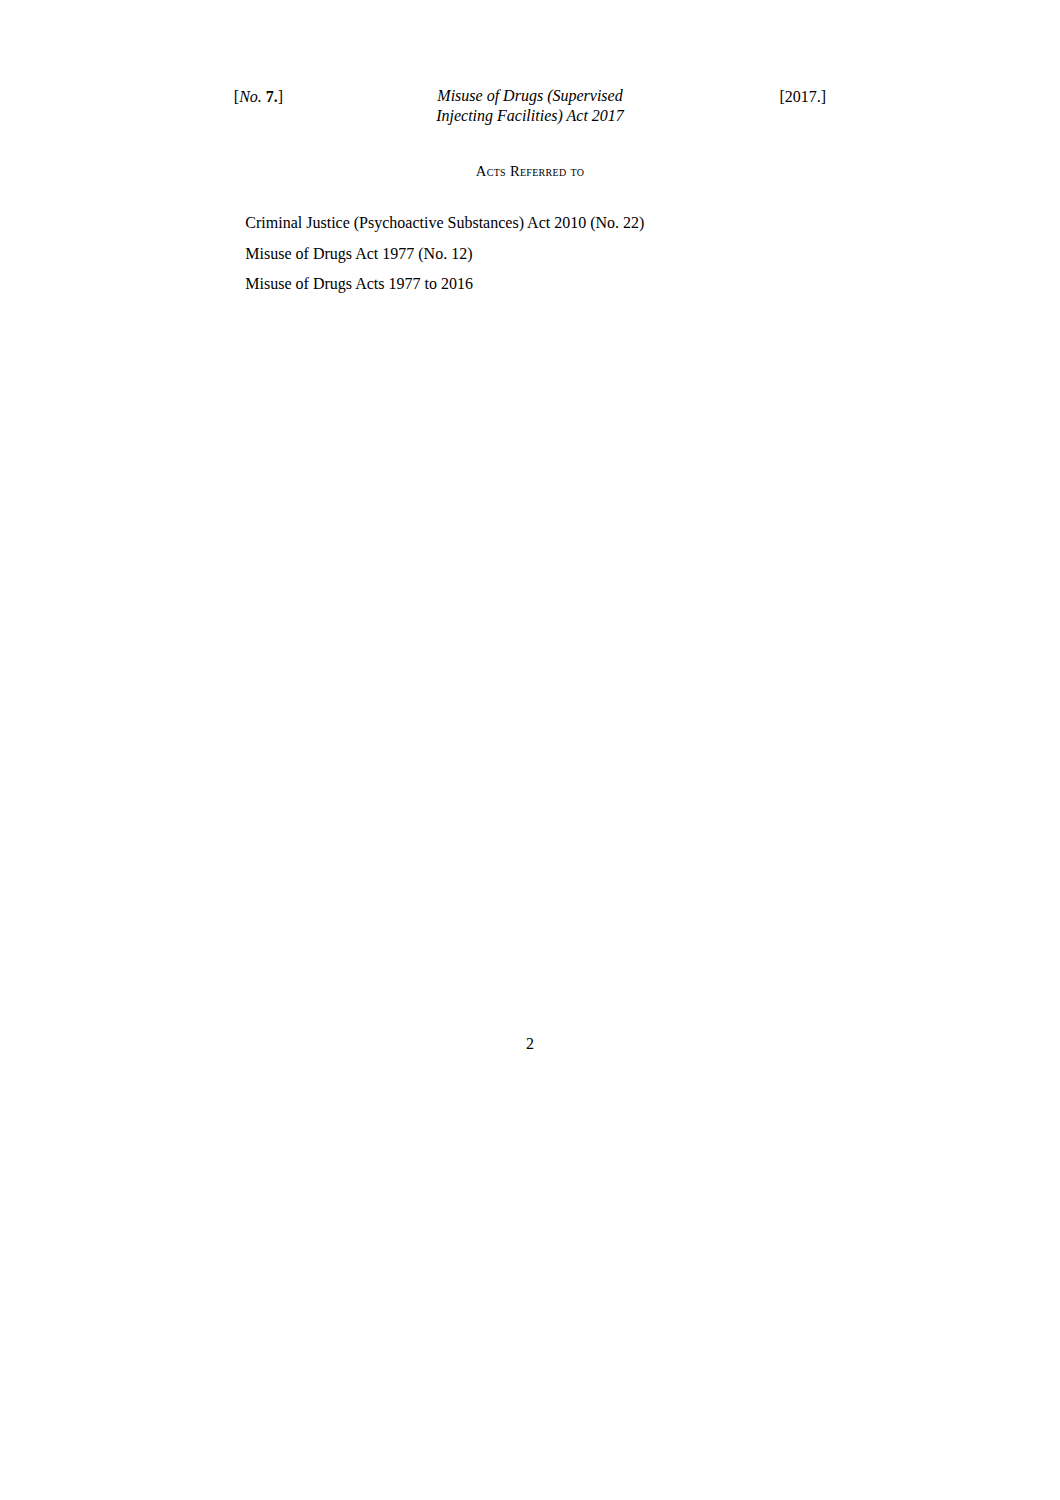[No. 7.]
Misuse of Drugs (Supervised Injecting Facilities) Act 2017
[2017.]
Acts Referred to
Criminal Justice (Psychoactive Substances) Act 2010 (No. 22)
Misuse of Drugs Act 1977 (No. 12)
Misuse of Drugs Acts 1977 to 2016
2